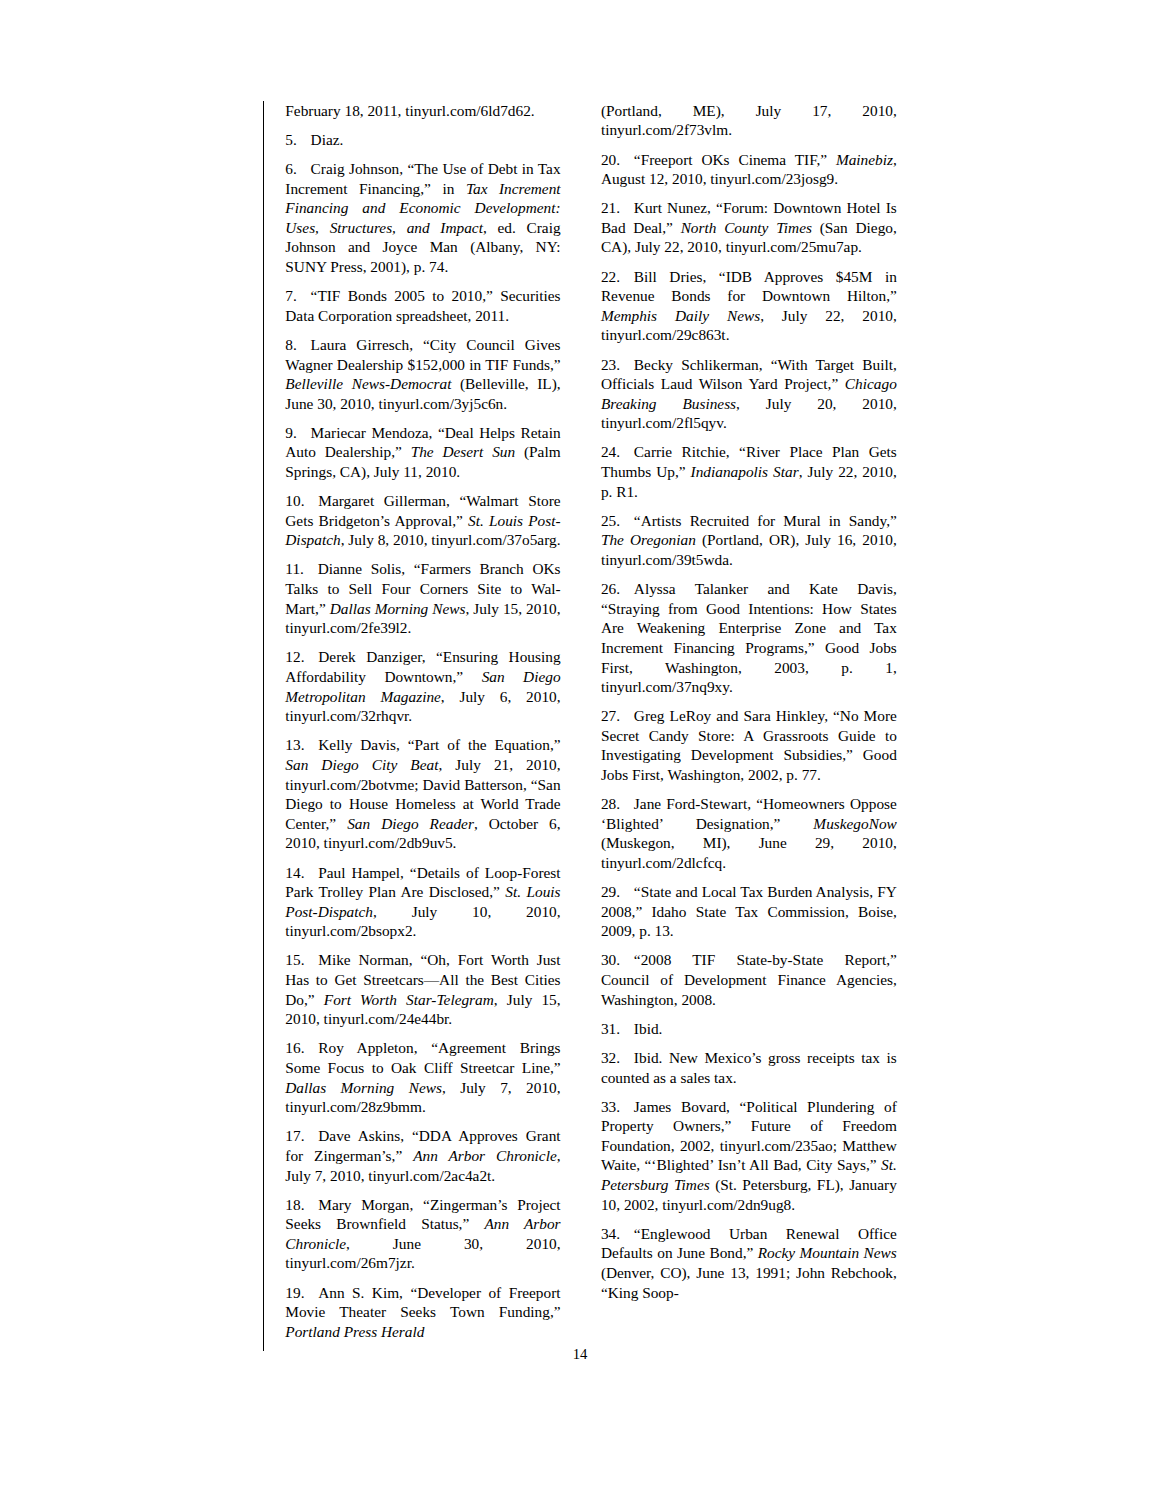February 18, 2011, tinyurl.com/6ld7d62.
5. Diaz.
6. Craig Johnson, “The Use of Debt in Tax Increment Financing,” in Tax Increment Financing and Economic Development: Uses, Structures, and Impact, ed. Craig Johnson and Joyce Man (Albany, NY: SUNY Press, 2001), p. 74.
7. “TIF Bonds 2005 to 2010,” Securities Data Corporation spreadsheet, 2011.
8. Laura Girresch, “City Council Gives Wagner Dealership $152,000 in TIF Funds,” Belleville News-Democrat (Belleville, IL), June 30, 2010, tinyurl.com/3yj5c6n.
9. Mariecar Mendoza, “Deal Helps Retain Auto Dealership,” The Desert Sun (Palm Springs, CA), July 11, 2010.
10. Margaret Gillerman, “Walmart Store Gets Bridgeton’s Approval,” St. Louis Post-Dispatch, July 8, 2010, tinyurl.com/37o5arg.
11. Dianne Solis, “Farmers Branch OKs Talks to Sell Four Corners Site to Wal-Mart,” Dallas Morning News, July 15, 2010, tinyurl.com/2fe39l2.
12. Derek Danziger, “Ensuring Housing Affordability Downtown,” San Diego Metropolitan Magazine, July 6, 2010, tinyurl.com/32rhqvr.
13. Kelly Davis, “Part of the Equation,” San Diego City Beat, July 21, 2010, tinyurl.com/2botvme; David Batterson, “San Diego to House Homeless at World Trade Center,” San Diego Reader, October 6, 2010, tinyurl.com/2db9uv5.
14. Paul Hampel, “Details of Loop-Forest Park Trolley Plan Are Disclosed,” St. Louis Post-Dispatch, July 10, 2010, tinyurl.com/2bsopx2.
15. Mike Norman, “Oh, Fort Worth Just Has to Get Streetcars—All the Best Cities Do,” Fort Worth Star-Telegram, July 15, 2010, tinyurl.com/24e44br.
16. Roy Appleton, “Agreement Brings Some Focus to Oak Cliff Streetcar Line,” Dallas Morning News, July 7, 2010, tinyurl.com/28z9bmm.
17. Dave Askins, “DDA Approves Grant for Zingerman’s,” Ann Arbor Chronicle, July 7, 2010, tinyurl.com/2ac4a2t.
18. Mary Morgan, “Zingerman’s Project Seeks Brownfield Status,” Ann Arbor Chronicle, June 30, 2010, tinyurl.com/26m7jzr.
19. Ann S. Kim, “Developer of Freeport Movie Theater Seeks Town Funding,” Portland Press Herald
(Portland, ME), July 17, 2010, tinyurl.com/2f73vlm.
20. “Freeport OKs Cinema TIF,” Mainebiz, August 12, 2010, tinyurl.com/23josg9.
21. Kurt Nunez, “Forum: Downtown Hotel Is Bad Deal,” North County Times (San Diego, CA), July 22, 2010, tinyurl.com/25mu7ap.
22. Bill Dries, “IDB Approves $45M in Revenue Bonds for Downtown Hilton,” Memphis Daily News, July 22, 2010, tinyurl.com/29c863t.
23. Becky Schlikerman, “With Target Built, Officials Laud Wilson Yard Project,” Chicago Breaking Business, July 20, 2010, tinyurl.com/2fl5qyv.
24. Carrie Ritchie, “River Place Plan Gets Thumbs Up,” Indianapolis Star, July 22, 2010, p. R1.
25. “Artists Recruited for Mural in Sandy,” The Oregonian (Portland, OR), July 16, 2010, tinyurl.com/39t5wda.
26. Alyssa Talanker and Kate Davis, “Straying from Good Intentions: How States Are Weakening Enterprise Zone and Tax Increment Financing Programs,” Good Jobs First, Washington, 2003, p. 1, tinyurl.com/37nq9xy.
27. Greg LeRoy and Sara Hinkley, “No More Secret Candy Store: A Grassroots Guide to Investigating Development Subsidies,” Good Jobs First, Washington, 2002, p. 77.
28. Jane Ford-Stewart, “Homeowners Oppose ‘Blighted’ Designation,” MuskegoNow (Muskegon, MI), June 29, 2010, tinyurl.com/2dlcfcq.
29. “State and Local Tax Burden Analysis, FY 2008,” Idaho State Tax Commission, Boise, 2009, p. 13.
30. “2008 TIF State-by-State Report,” Council of Development Finance Agencies, Washington, 2008.
31. Ibid.
32. Ibid. New Mexico’s gross receipts tax is counted as a sales tax.
33. James Bovard, “Political Plundering of Property Owners,” Future of Freedom Foundation, 2002, tinyurl.com/235ao; Matthew Waite, “‘Blighted’ Isn’t All Bad, City Says,” St. Petersburg Times (St. Petersburg, FL), January 10, 2002, tinyurl.com/2dn9ug8.
34. “Englewood Urban Renewal Office Defaults on June Bond,” Rocky Mountain News (Denver, CO), June 13, 1991; John Rebchook, “King Soop-
14